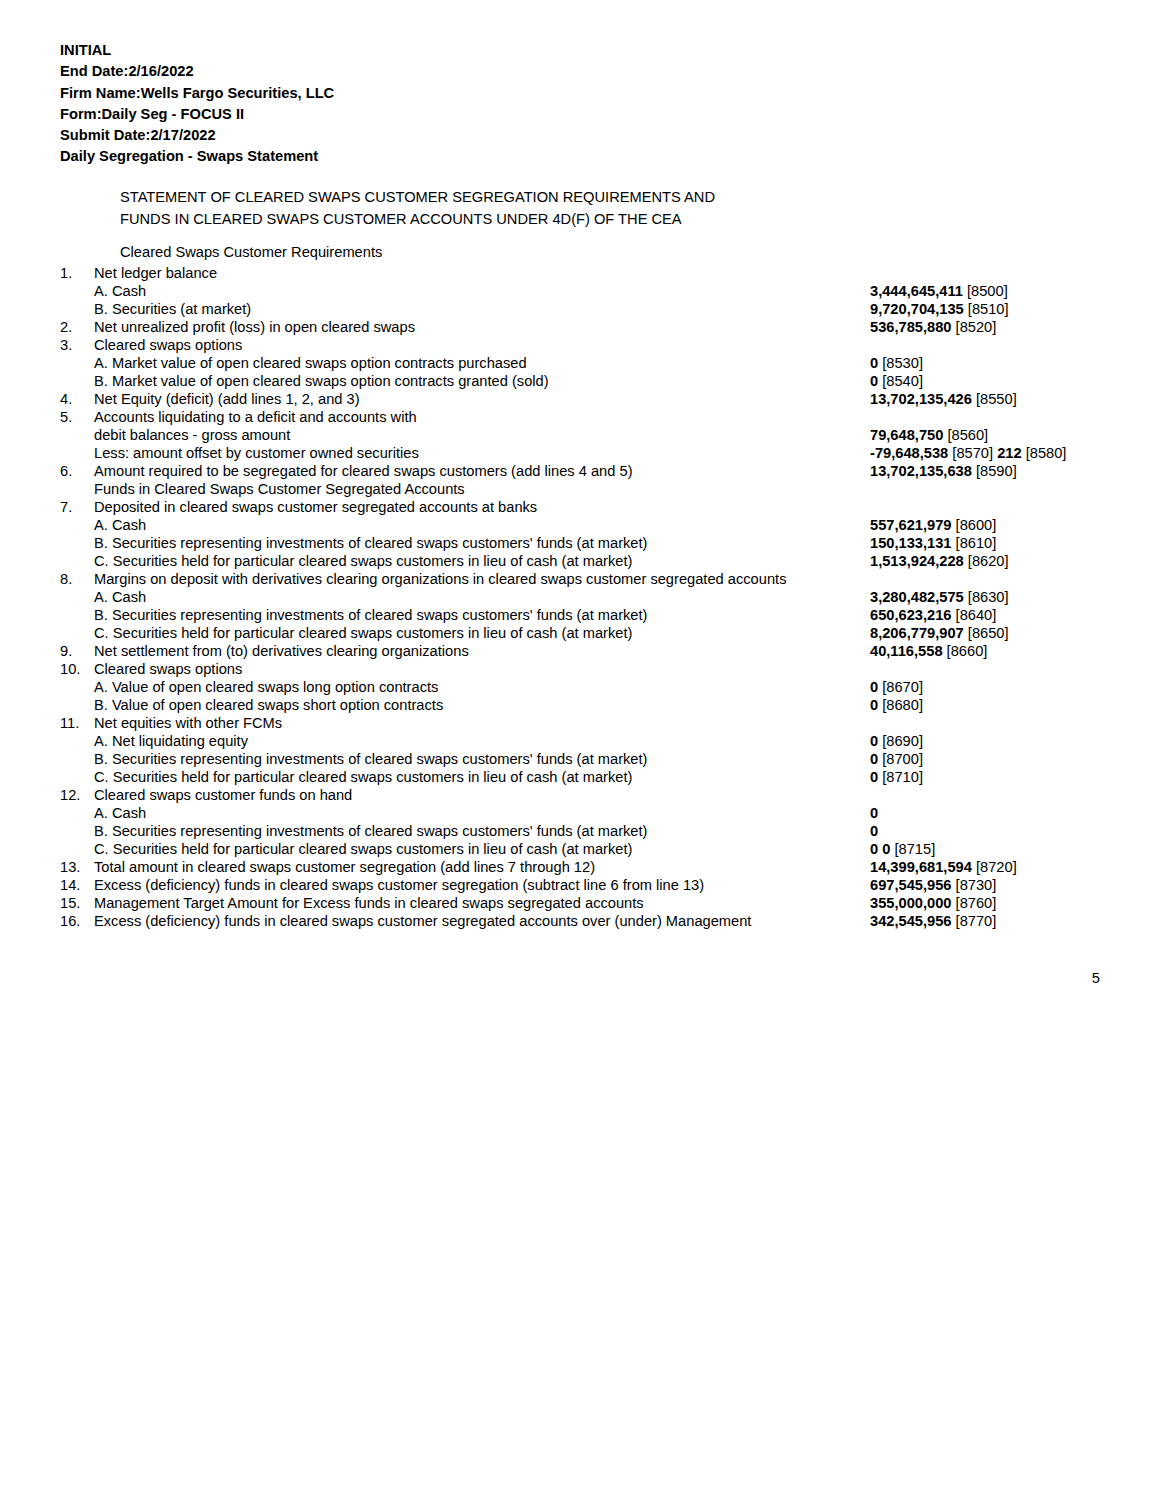INITIAL
End Date:2/16/2022
Firm Name:Wells Fargo Securities, LLC
Form:Daily Seg - FOCUS II
Submit Date:2/17/2022
Daily Segregation - Swaps Statement
STATEMENT OF CLEARED SWAPS CUSTOMER SEGREGATION REQUIREMENTS AND
FUNDS IN CLEARED SWAPS CUSTOMER ACCOUNTS UNDER 4D(F) OF THE CEA
Cleared Swaps Customer Requirements
| 1. | Net ledger balance |
| | A. Cash | 3,444,645,411 [8500] |
| | B. Securities (at market) | 9,720,704,135 [8510] |
| 2. | Net unrealized profit (loss) in open cleared swaps | 536,785,880 [8520] |
| 3. | Cleared swaps options |
| | A. Market value of open cleared swaps option contracts purchased | 0 [8530] |
| | B. Market value of open cleared swaps option contracts granted (sold) | 0 [8540] |
| 4. | Net Equity (deficit) (add lines 1, 2, and 3) | 13,702,135,426 [8550] |
| 5. | Accounts liquidating to a deficit and accounts with |
| | debit balances - gross amount | 79,648,750 [8560] |
| | Less: amount offset by customer owned securities | -79,648,538 [8570] 212 [8580] |
| 6. | Amount required to be segregated for cleared swaps customers (add lines 4 and 5) | 13,702,135,638 [8590] |
| | Funds in Cleared Swaps Customer Segregated Accounts |
| 7. | Deposited in cleared swaps customer segregated accounts at banks |
| | A. Cash | 557,621,979 [8600] |
| | B. Securities representing investments of cleared swaps customers' funds (at market) | 150,133,131 [8610] |
| | C. Securities held for particular cleared swaps customers in lieu of cash (at market) | 1,513,924,228 [8620] |
| 8. | Margins on deposit with derivatives clearing organizations in cleared swaps customer segregated accounts |
| | A. Cash | 3,280,482,575 [8630] |
| | B. Securities representing investments of cleared swaps customers' funds (at market) | 650,623,216 [8640] |
| | C. Securities held for particular cleared swaps customers in lieu of cash (at market) | 8,206,779,907 [8650] |
| 9. | Net settlement from (to) derivatives clearing organizations | 40,116,558 [8660] |
| 10. | Cleared swaps options |
| | A. Value of open cleared swaps long option contracts | 0 [8670] |
| | B. Value of open cleared swaps short option contracts | 0 [8680] |
| 11. | Net equities with other FCMs |
| | A. Net liquidating equity | 0 [8690] |
| | B. Securities representing investments of cleared swaps customers' funds (at market) | 0 [8700] |
| | C. Securities held for particular cleared swaps customers in lieu of cash (at market) | 0 [8710] |
| 12. | Cleared swaps customer funds on hand |
| | A. Cash | 0 |
| | B. Securities representing investments of cleared swaps customers' funds (at market) | 0 |
| | C. Securities held for particular cleared swaps customers in lieu of cash (at market) | 0 0 [8715] |
| 13. | Total amount in cleared swaps customer segregation (add lines 7 through 12) | 14,399,681,594 [8720] |
| 14. | Excess (deficiency) funds in cleared swaps customer segregation (subtract line 6 from line 13) | 697,545,956 [8730] |
| 15. | Management Target Amount for Excess funds in cleared swaps segregated accounts | 355,000,000 [8760] |
| 16. | Excess (deficiency) funds in cleared swaps customer segregated accounts over (under) Management | 342,545,956 [8770] |
5